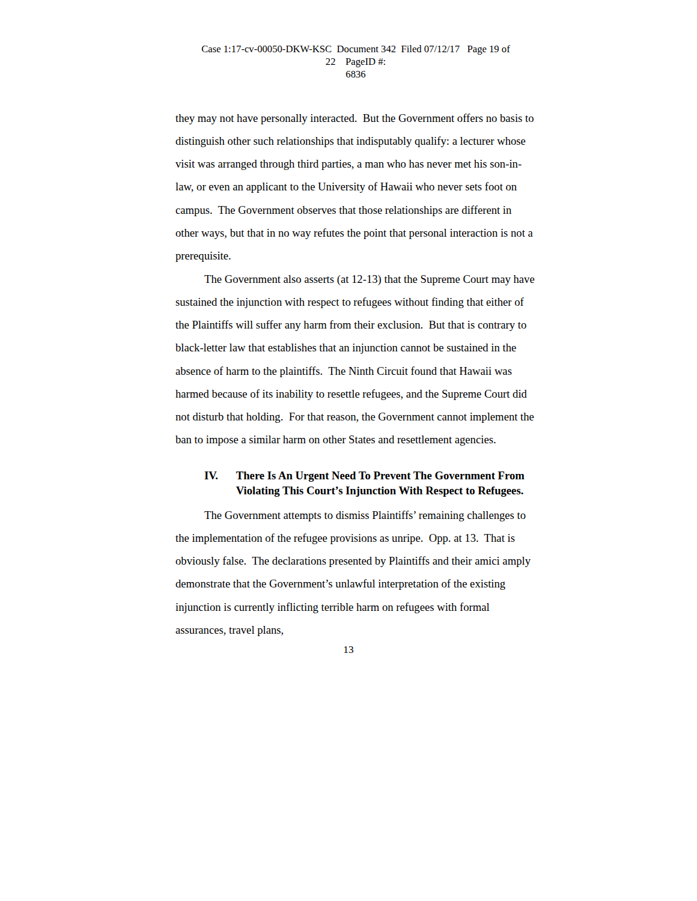Case 1:17-cv-00050-DKW-KSC Document 342 Filed 07/12/17 Page 19 of 22 PageID #: 6836
they may not have personally interacted. But the Government offers no basis to distinguish other such relationships that indisputably qualify: a lecturer whose visit was arranged through third parties, a man who has never met his son-in-law, or even an applicant to the University of Hawaii who never sets foot on campus. The Government observes that those relationships are different in other ways, but that in no way refutes the point that personal interaction is not a prerequisite.
The Government also asserts (at 12-13) that the Supreme Court may have sustained the injunction with respect to refugees without finding that either of the Plaintiffs will suffer any harm from their exclusion. But that is contrary to black-letter law that establishes that an injunction cannot be sustained in the absence of harm to the plaintiffs. The Ninth Circuit found that Hawaii was harmed because of its inability to resettle refugees, and the Supreme Court did not disturb that holding. For that reason, the Government cannot implement the ban to impose a similar harm on other States and resettlement agencies.
IV. There Is An Urgent Need To Prevent The Government From Violating This Court’s Injunction With Respect to Refugees.
The Government attempts to dismiss Plaintiffs’ remaining challenges to the implementation of the refugee provisions as unripe. Opp. at 13. That is obviously false. The declarations presented by Plaintiffs and their amici amply demonstrate that the Government’s unlawful interpretation of the existing injunction is currently inflicting terrible harm on refugees with formal assurances, travel plans,
13